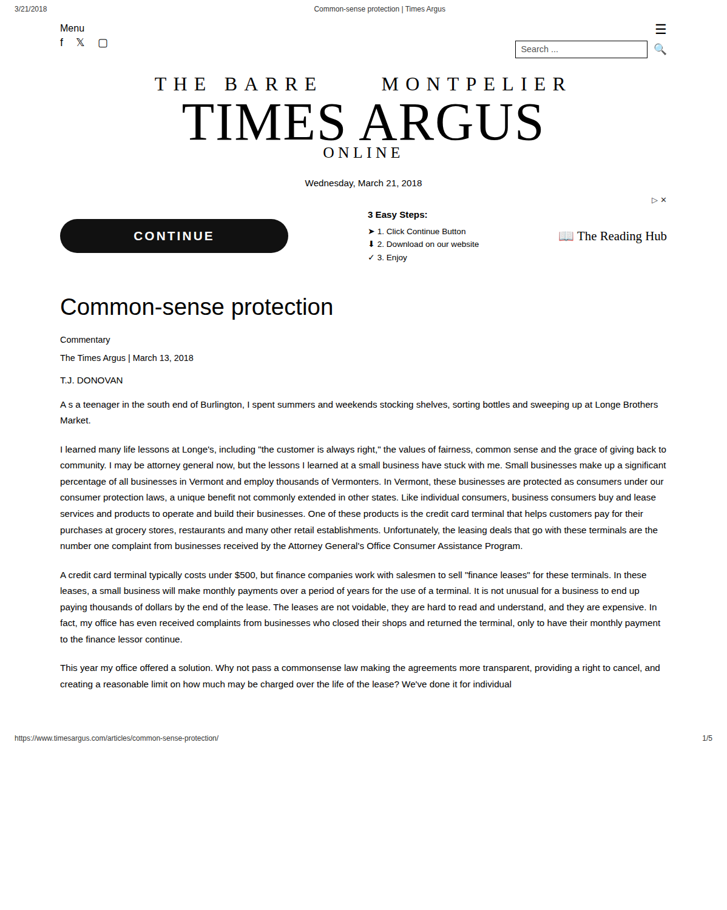3/21/2018 Common-sense protection | Times Argus
Menu f 𝕏 ▢
☰
Search ...
🔍
THE BARRE MONTPELIER
TIMES ARGUS
ONLINE
Wednesday, March 21, 2018
▷ ✕
CONTINUE
3 Easy Steps: ➤ 1. Click Continue Button
⬇ 2. Download on our website
✓ 3. Enjoy
📖 The Reading Hub
Common-sense protection
Commentary
The Times Argus | March 13, 2018
T.J. DONOVAN
A s a teenager in the south end of Burlington, I spent summers and weekends stocking shelves, sorting bottles and sweeping up at Longe Brothers Market.
I learned many life lessons at Longe's, including "the customer is always right," the values of fairness, common sense and the grace of giving back to community. I may be attorney general now, but the lessons I learned at a small business have stuck with me. Small businesses make up a significant percentage of all businesses in Vermont and employ thousands of Vermonters. In Vermont, these businesses are protected as consumers under our consumer protection laws, a unique benefit not commonly extended in other states. Like individual consumers, business consumers buy and lease services and products to operate and build their businesses. One of these products is the credit card terminal that helps customers pay for their purchases at grocery stores, restaurants and many other retail establishments. Unfortunately, the leasing deals that go with these terminals are the number one complaint from businesses received by the Attorney General's Office Consumer Assistance Program.
A credit card terminal typically costs under $500, but finance companies work with salesmen to sell "finance leases" for these terminals. In these leases, a small business will make monthly payments over a period of years for the use of a terminal. It is not unusual for a business to end up paying thousands of dollars by the end of the lease. The leases are not voidable, they are hard to read and understand, and they are expensive. In fact, my office has even received complaints from businesses who closed their shops and returned the terminal, only to have their monthly payment to the finance lessor continue.
This year my office offered a solution. Why not pass a commonsense law making the agreements more transparent, providing a right to cancel, and creating a reasonable limit on how much may be charged over the life of the lease? We've done it for individual
https://www.timesargus.com/articles/common-sense-protection/ 1/5